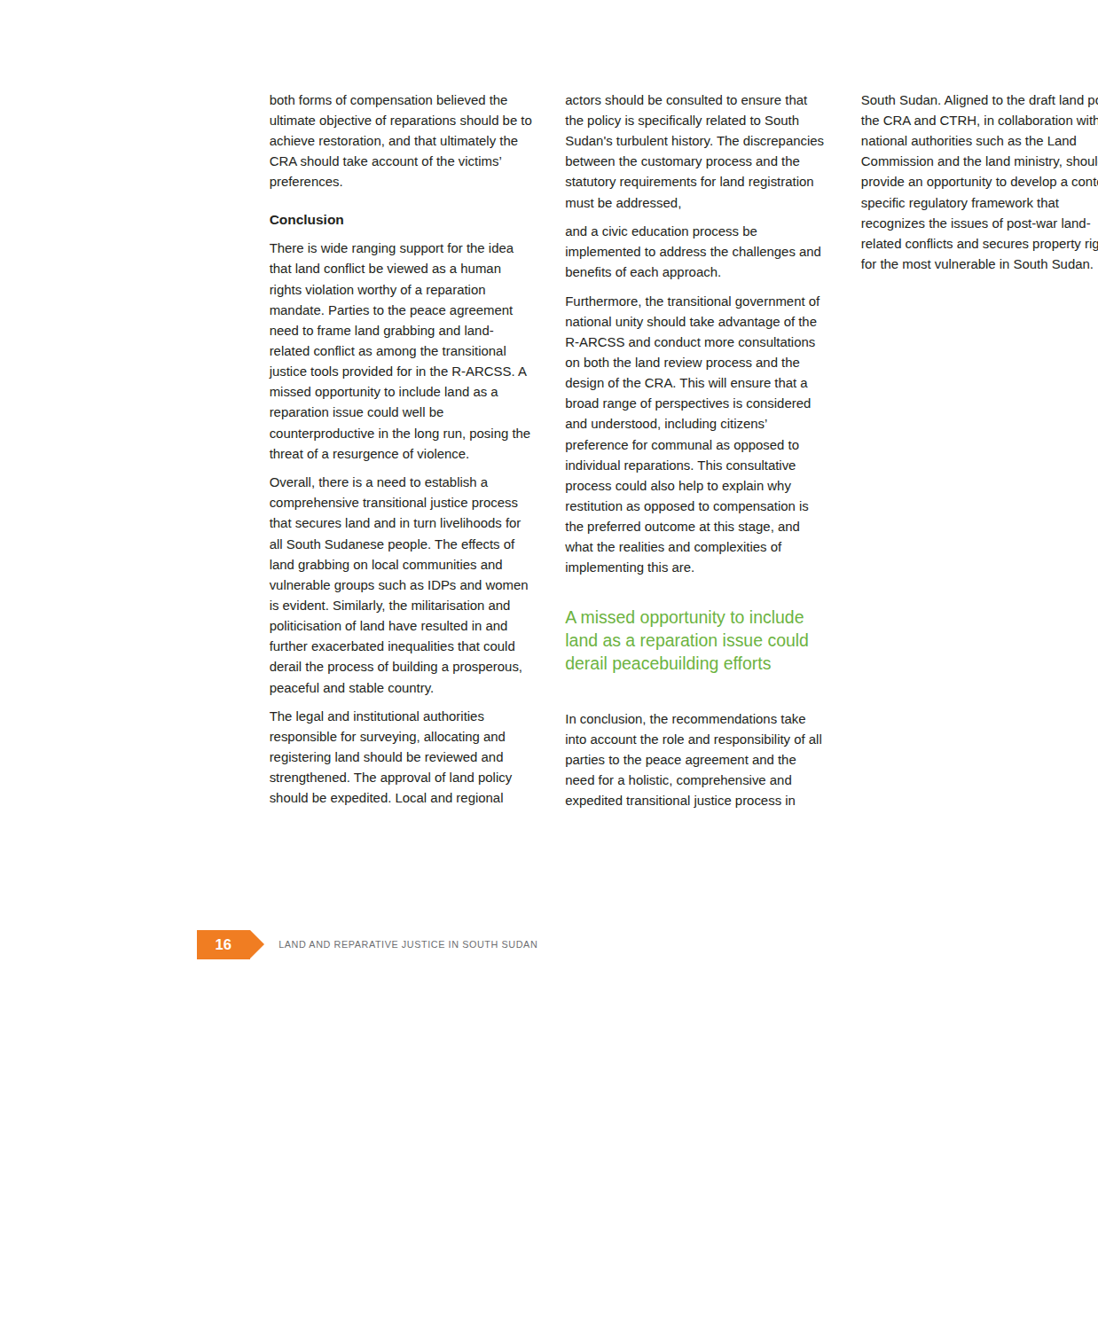both forms of compensation believed the ultimate objective of reparations should be to achieve restoration, and that ultimately the CRA should take account of the victims’ preferences.
Conclusion
There is wide ranging support for the idea that land conflict be viewed as a human rights violation worthy of a reparation mandate. Parties to the peace agreement need to frame land grabbing and land-related conflict as among the transitional justice tools provided for in the R-ARCSS. A missed opportunity to include land as a reparation issue could well be counterproductive in the long run, posing the threat of a resurgence of violence.
Overall, there is a need to establish a comprehensive transitional justice process that secures land and in turn livelihoods for all South Sudanese people. The effects of land grabbing on local communities and vulnerable groups such as IDPs and women is evident. Similarly, the militarisation and politicisation of land have resulted in and further exacerbated inequalities that could derail the process of building a prosperous, peaceful and stable country.
The legal and institutional authorities responsible for surveying, allocating and registering land should be reviewed and strengthened. The approval of land policy should be expedited. Local and regional actors should be consulted to ensure that the policy is specifically related to South Sudan's turbulent history. The discrepancies between the customary process and the statutory requirements for land registration must be addressed,
and a civic education process be implemented to address the challenges and benefits of each approach.
Furthermore, the transitional government of national unity should take advantage of the R-ARCSS and conduct more consultations on both the land review process and the design of the CRA. This will ensure that a broad range of perspectives is considered and understood, including citizens’ preference for communal as opposed to individual reparations. This consultative process could also help to explain why restitution as opposed to compensation is the preferred outcome at this stage, and what the realities and complexities of implementing this are.
A missed opportunity to include land as a reparation issue could derail peacebuilding efforts
In conclusion, the recommendations take into account the role and responsibility of all parties to the peace agreement and the need for a holistic, comprehensive and expedited transitional justice process in South Sudan. Aligned to the draft land policy, the CRA and CTRH, in collaboration with national authorities such as the Land Commission and the land ministry, should provide an opportunity to develop a context-specific regulatory framework that recognizes the issues of post-war land-related conflicts and secures property rights for the most vulnerable in South Sudan.
16
Land and reparative justice in South Sudan